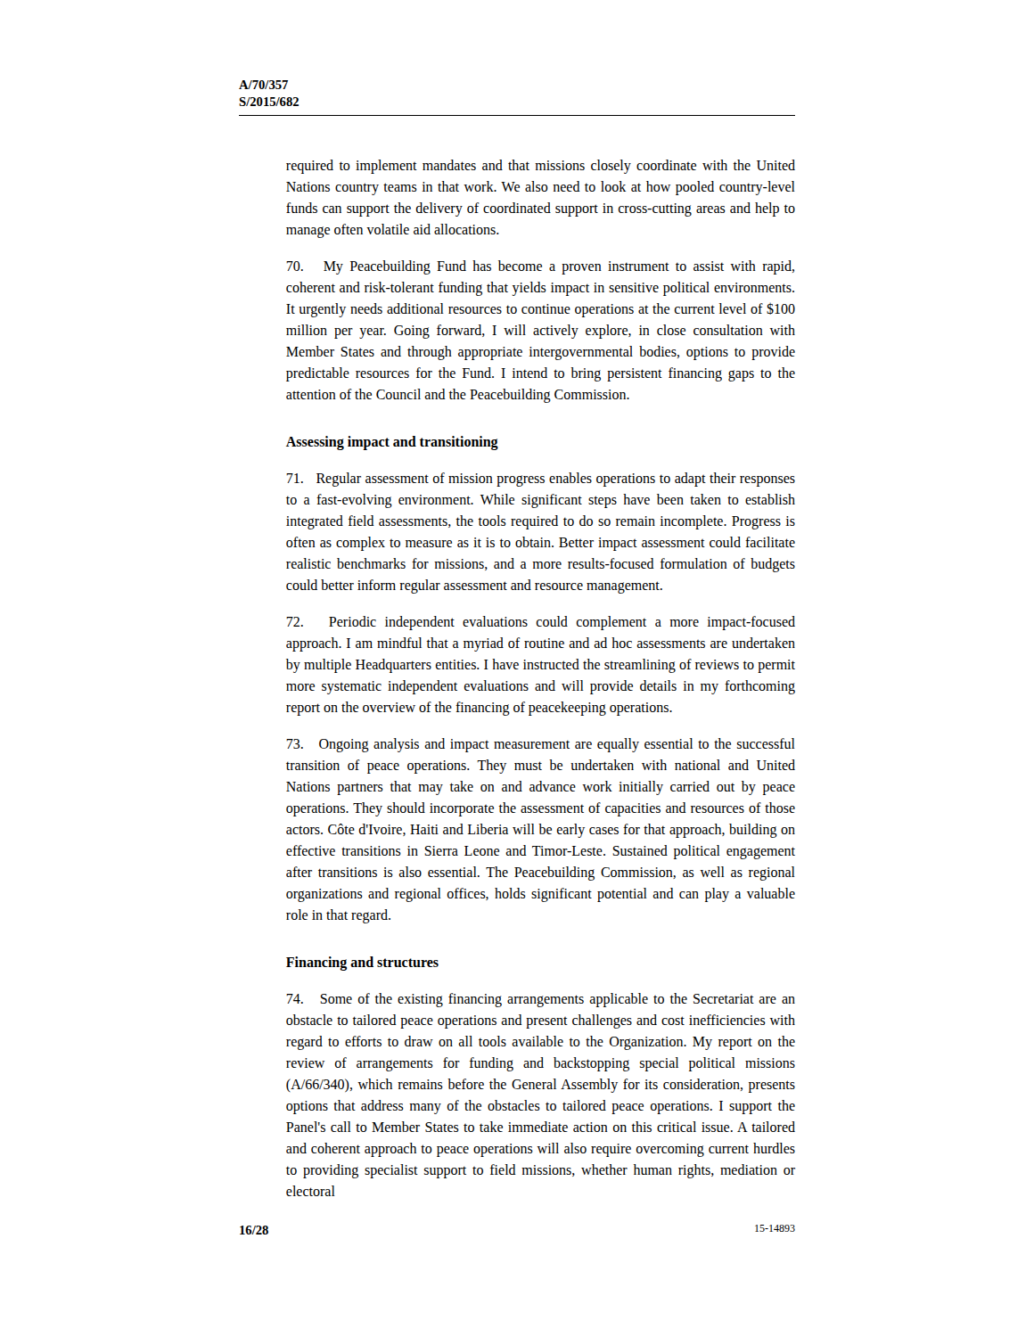A/70/357
S/2015/682
required to implement mandates and that missions closely coordinate with the United Nations country teams in that work. We also need to look at how pooled country-level funds can support the delivery of coordinated support in cross-cutting areas and help to manage often volatile aid allocations.
70. My Peacebuilding Fund has become a proven instrument to assist with rapid, coherent and risk-tolerant funding that yields impact in sensitive political environments. It urgently needs additional resources to continue operations at the current level of $100 million per year. Going forward, I will actively explore, in close consultation with Member States and through appropriate intergovernmental bodies, options to provide predictable resources for the Fund. I intend to bring persistent financing gaps to the attention of the Council and the Peacebuilding Commission.
Assessing impact and transitioning
71. Regular assessment of mission progress enables operations to adapt their responses to a fast-evolving environment. While significant steps have been taken to establish integrated field assessments, the tools required to do so remain incomplete. Progress is often as complex to measure as it is to obtain. Better impact assessment could facilitate realistic benchmarks for missions, and a more results-focused formulation of budgets could better inform regular assessment and resource management.
72. Periodic independent evaluations could complement a more impact-focused approach. I am mindful that a myriad of routine and ad hoc assessments are undertaken by multiple Headquarters entities. I have instructed the streamlining of reviews to permit more systematic independent evaluations and will provide details in my forthcoming report on the overview of the financing of peacekeeping operations.
73. Ongoing analysis and impact measurement are equally essential to the successful transition of peace operations. They must be undertaken with national and United Nations partners that may take on and advance work initially carried out by peace operations. They should incorporate the assessment of capacities and resources of those actors. Côte d'Ivoire, Haiti and Liberia will be early cases for that approach, building on effective transitions in Sierra Leone and Timor-Leste. Sustained political engagement after transitions is also essential. The Peacebuilding Commission, as well as regional organizations and regional offices, holds significant potential and can play a valuable role in that regard.
Financing and structures
74. Some of the existing financing arrangements applicable to the Secretariat are an obstacle to tailored peace operations and present challenges and cost inefficiencies with regard to efforts to draw on all tools available to the Organization. My report on the review of arrangements for funding and backstopping special political missions (A/66/340), which remains before the General Assembly for its consideration, presents options that address many of the obstacles to tailored peace operations. I support the Panel's call to Member States to take immediate action on this critical issue. A tailored and coherent approach to peace operations will also require overcoming current hurdles to providing specialist support to field missions, whether human rights, mediation or electoral
16/28 15-14893